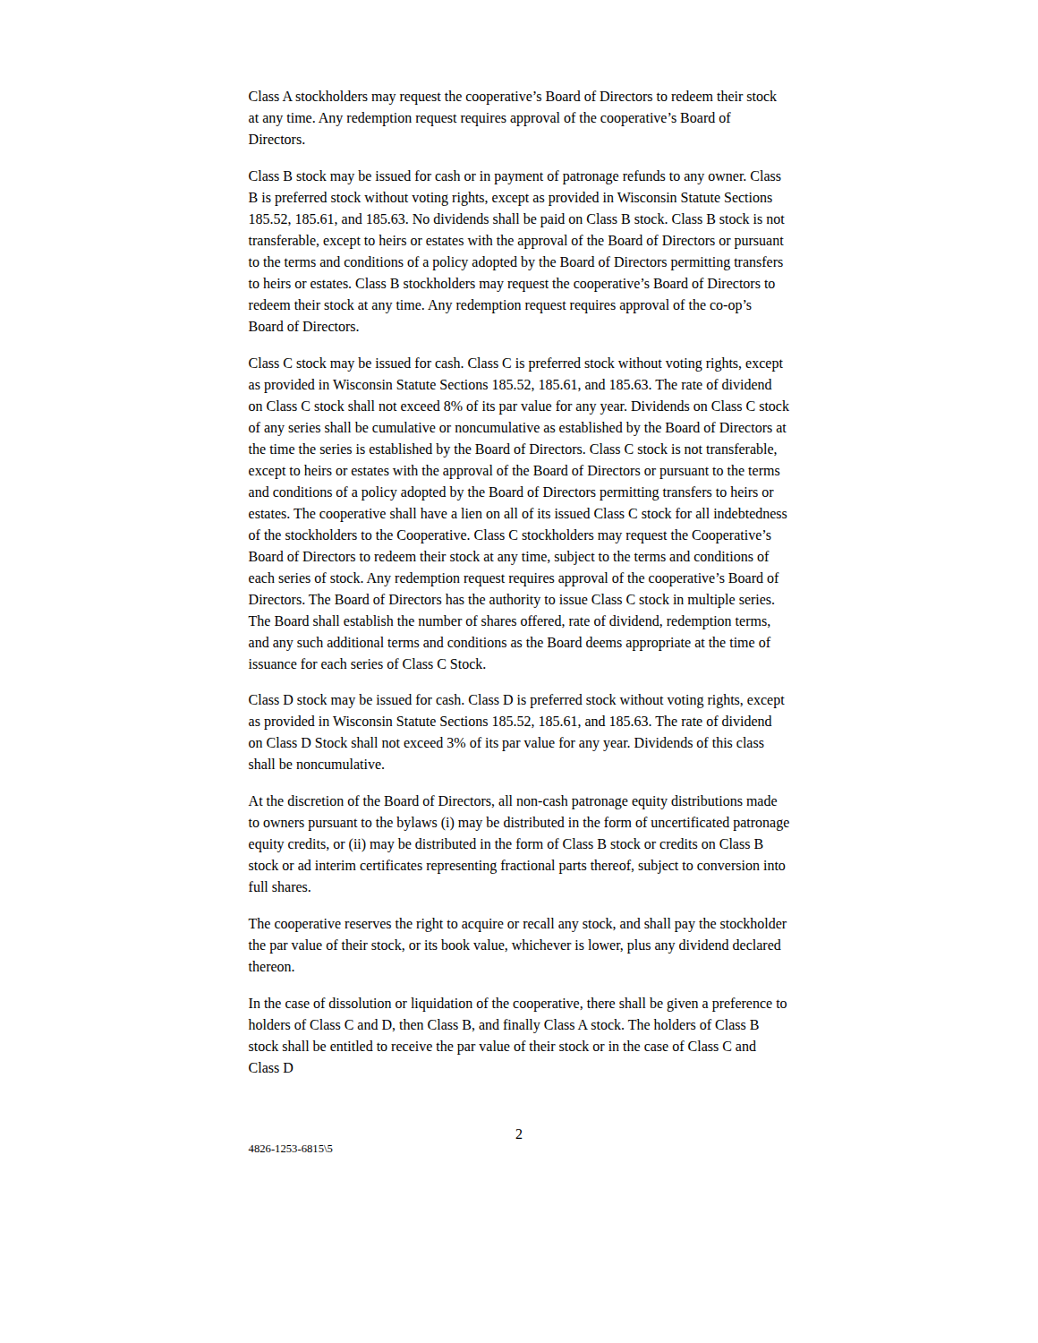Class A stockholders may request the cooperative’s Board of Directors to redeem their stock at any time. Any redemption request requires approval of the cooperative’s Board of Directors.
Class B stock may be issued for cash or in payment of patronage refunds to any owner. Class B is preferred stock without voting rights, except as provided in Wisconsin Statute Sections 185.52, 185.61, and 185.63. No dividends shall be paid on Class B stock. Class B stock is not transferable, except to heirs or estates with the approval of the Board of Directors or pursuant to the terms and conditions of a policy adopted by the Board of Directors permitting transfers to heirs or estates. Class B stockholders may request the cooperative’s Board of Directors to redeem their stock at any time. Any redemption request requires approval of the co-op’s Board of Directors.
Class C stock may be issued for cash. Class C is preferred stock without voting rights, except as provided in Wisconsin Statute Sections 185.52, 185.61, and 185.63. The rate of dividend on Class C stock shall not exceed 8% of its par value for any year. Dividends on Class C stock of any series shall be cumulative or noncumulative as established by the Board of Directors at the time the series is established by the Board of Directors. Class C stock is not transferable, except to heirs or estates with the approval of the Board of Directors or pursuant to the terms and conditions of a policy adopted by the Board of Directors permitting transfers to heirs or estates. The cooperative shall have a lien on all of its issued Class C stock for all indebtedness of the stockholders to the Cooperative. Class C stockholders may request the Cooperative’s Board of Directors to redeem their stock at any time, subject to the terms and conditions of each series of stock. Any redemption request requires approval of the cooperative’s Board of Directors. The Board of Directors has the authority to issue Class C stock in multiple series. The Board shall establish the number of shares offered, rate of dividend, redemption terms, and any such additional terms and conditions as the Board deems appropriate at the time of issuance for each series of Class C Stock.
Class D stock may be issued for cash. Class D is preferred stock without voting rights, except as provided in Wisconsin Statute Sections 185.52, 185.61, and 185.63. The rate of dividend on Class D Stock shall not exceed 3% of its par value for any year. Dividends of this class shall be noncumulative.
At the discretion of the Board of Directors, all non-cash patronage equity distributions made to owners pursuant to the bylaws (i) may be distributed in the form of uncertificated patronage equity credits, or (ii) may be distributed in the form of Class B stock or credits on Class B stock or ad interim certificates representing fractional parts thereof, subject to conversion into full shares.
The cooperative reserves the right to acquire or recall any stock, and shall pay the stockholder the par value of their stock, or its book value, whichever is lower, plus any dividend declared thereon.
In the case of dissolution or liquidation of the cooperative, there shall be given a preference to holders of Class C and D, then Class B, and finally Class A stock. The holders of Class B stock shall be entitled to receive the par value of their stock or in the case of Class C and Class D
2
4826-1253-6815\5